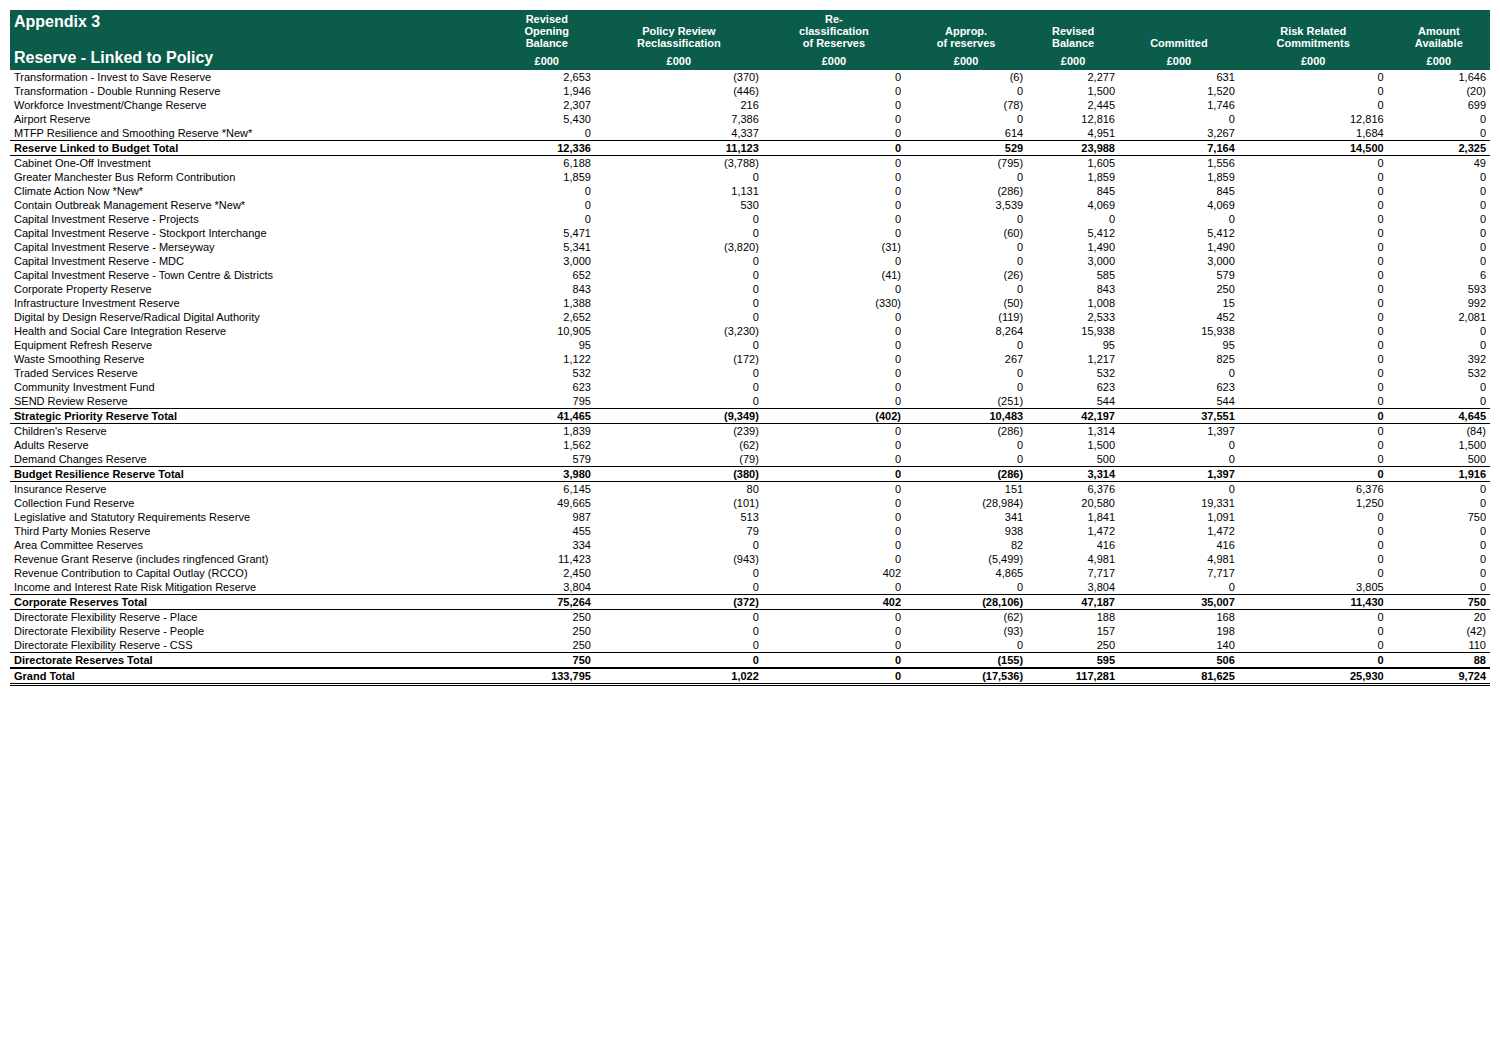| Appendix 3 Reserve - Linked to Policy | Revised Opening Balance | Policy Review Reclassification | Re- classification of Reserves | Approp. of reserves | Revised Balance | Committed | Risk Related Commitments | Amount Available |
| --- | --- | --- | --- | --- | --- | --- | --- | --- |
| £000 | £000 | £000 | £000 | £000 | £000 | £000 | £000 |
| Transformation - Invest to Save Reserve | 2,653 | (370) | 0 | (6) | 2,277 | 631 | 0 | 1,646 |
| Transformation - Double Running Reserve | 1,946 | (446) | 0 | 0 | 1,500 | 1,520 | 0 | (20) |
| Workforce Investment/Change Reserve | 2,307 | 216 | 0 | (78) | 2,445 | 1,746 | 0 | 699 |
| Airport Reserve | 5,430 | 7,386 | 0 | 0 | 12,816 | 0 | 12,816 | 0 |
| MTFP Resilience and Smoothing Reserve *New* | 0 | 4,337 | 0 | 614 | 4,951 | 3,267 | 1,684 | 0 |
| Reserve Linked to Budget Total | 12,336 | 11,123 | 0 | 529 | 23,988 | 7,164 | 14,500 | 2,325 |
| Cabinet One-Off Investment | 6,188 | (3,788) | 0 | (795) | 1,605 | 1,556 | 0 | 49 |
| Greater Manchester Bus Reform Contribution | 1,859 | 0 | 0 | 0 | 1,859 | 1,859 | 0 | 0 |
| Climate Action Now *New* | 0 | 1,131 | 0 | (286) | 845 | 845 | 0 | 0 |
| Contain Outbreak Management Reserve *New* | 0 | 530 | 0 | 3,539 | 4,069 | 4,069 | 0 | 0 |
| Capital Investment Reserve - Projects | 0 | 0 | 0 | 0 | 0 | 0 | 0 | 0 |
| Capital Investment Reserve - Stockport Interchange | 5,471 | 0 | 0 | (60) | 5,412 | 5,412 | 0 | 0 |
| Capital Investment Reserve - Merseyway | 5,341 | (3,820) | (31) | 0 | 1,490 | 1,490 | 0 | 0 |
| Capital Investment Reserve - MDC | 3,000 | 0 | 0 | 0 | 3,000 | 3,000 | 0 | 0 |
| Capital Investment Reserve - Town Centre & Districts | 652 | 0 | (41) | (26) | 585 | 579 | 0 | 6 |
| Corporate Property Reserve | 843 | 0 | 0 | 0 | 843 | 250 | 0 | 593 |
| Infrastructure Investment Reserve | 1,388 | 0 | (330) | (50) | 1,008 | 15 | 0 | 992 |
| Digital by Design Reserve/Radical Digital Authority | 2,652 | 0 | 0 | (119) | 2,533 | 452 | 0 | 2,081 |
| Health and Social Care Integration Reserve | 10,905 | (3,230) | 0 | 8,264 | 15,938 | 15,938 | 0 | 0 |
| Equipment Refresh Reserve | 95 | 0 | 0 | 0 | 95 | 95 | 0 | 0 |
| Waste Smoothing Reserve | 1,122 | (172) | 0 | 267 | 1,217 | 825 | 0 | 392 |
| Traded Services Reserve | 532 | 0 | 0 | 0 | 532 | 0 | 0 | 532 |
| Community Investment Fund | 623 | 0 | 0 | 0 | 623 | 623 | 0 | 0 |
| SEND Review Reserve | 795 | 0 | 0 | (251) | 544 | 544 | 0 | 0 |
| Strategic Priority Reserve Total | 41,465 | (9,349) | (402) | 10,483 | 42,197 | 37,551 | 0 | 4,645 |
| Children's Reserve | 1,839 | (239) | 0 | (286) | 1,314 | 1,397 | 0 | (84) |
| Adults Reserve | 1,562 | (62) | 0 | 0 | 1,500 | 0 | 0 | 1,500 |
| Demand Changes Reserve | 579 | (79) | 0 | 0 | 500 | 0 | 0 | 500 |
| Budget Resilience Reserve Total | 3,980 | (380) | 0 | (286) | 3,314 | 1,397 | 0 | 1,916 |
| Insurance Reserve | 6,145 | 80 | 0 | 151 | 6,376 | 0 | 6,376 | 0 |
| Collection Fund Reserve | 49,665 | (101) | 0 | (28,984) | 20,580 | 19,331 | 1,250 | 0 |
| Legislative and Statutory Requirements Reserve | 987 | 513 | 0 | 341 | 1,841 | 1,091 | 0 | 750 |
| Third Party Monies Reserve | 455 | 79 | 0 | 938 | 1,472 | 1,472 | 0 | 0 |
| Area Committee Reserves | 334 | 0 | 0 | 82 | 416 | 416 | 0 | 0 |
| Revenue Grant Reserve (includes ringfenced Grant) | 11,423 | (943) | 0 | (5,499) | 4,981 | 4,981 | 0 | 0 |
| Revenue Contribution to Capital Outlay (RCCO) | 2,450 | 0 | 402 | 4,865 | 7,717 | 7,717 | 0 | 0 |
| Income and Interest Rate Risk Mitigation Reserve | 3,804 | 0 | 0 | 0 | 3,804 | 0 | 3,805 | 0 |
| Corporate Reserves Total | 75,264 | (372) | 402 | (28,106) | 47,187 | 35,007 | 11,430 | 750 |
| Directorate Flexibility Reserve - Place | 250 | 0 | 0 | (62) | 188 | 168 | 0 | 20 |
| Directorate Flexibility Reserve - People | 250 | 0 | 0 | (93) | 157 | 198 | 0 | (42) |
| Directorate Flexibility Reserve - CSS | 250 | 0 | 0 | 0 | 250 | 140 | 0 | 110 |
| Directorate Reserves Total | 750 | 0 | 0 | (155) | 595 | 506 | 0 | 88 |
| Grand Total | 133,795 | 1,022 | 0 | (17,536) | 117,281 | 81,625 | 25,930 | 9,724 |